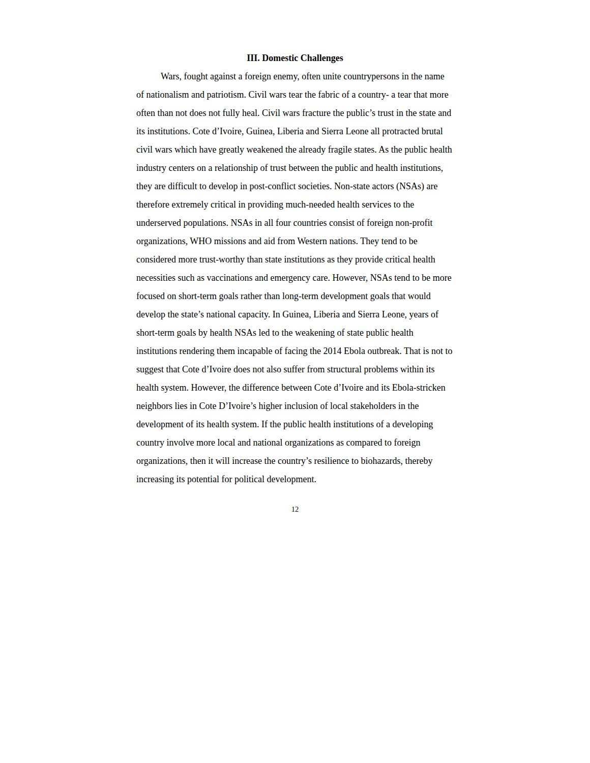III. Domestic Challenges
Wars, fought against a foreign enemy, often unite countrypersons in the name of nationalism and patriotism. Civil wars tear the fabric of a country- a tear that more often than not does not fully heal. Civil wars fracture the public’s trust in the state and its institutions. Cote d’Ivoire, Guinea, Liberia and Sierra Leone all protracted brutal civil wars which have greatly weakened the already fragile states. As the public health industry centers on a relationship of trust between the public and health institutions, they are difficult to develop in post-conflict societies. Non-state actors (NSAs) are therefore extremely critical in providing much-needed health services to the underserved populations. NSAs in all four countries consist of foreign non-profit organizations, WHO missions and aid from Western nations. They tend to be considered more trust-worthy than state institutions as they provide critical health necessities such as vaccinations and emergency care. However, NSAs tend to be more focused on short-term goals rather than long-term development goals that would develop the state’s national capacity. In Guinea, Liberia and Sierra Leone, years of short-term goals by health NSAs led to the weakening of state public health institutions rendering them incapable of facing the 2014 Ebola outbreak. That is not to suggest that Cote d’Ivoire does not also suffer from structural problems within its health system. However, the difference between Cote d’Ivoire and its Ebola-stricken neighbors lies in Cote D’Ivoire’s higher inclusion of local stakeholders in the development of its health system. If the public health institutions of a developing country involve more local and national organizations as compared to foreign organizations, then it will increase the country’s resilience to biohazards, thereby increasing its potential for political development.
12